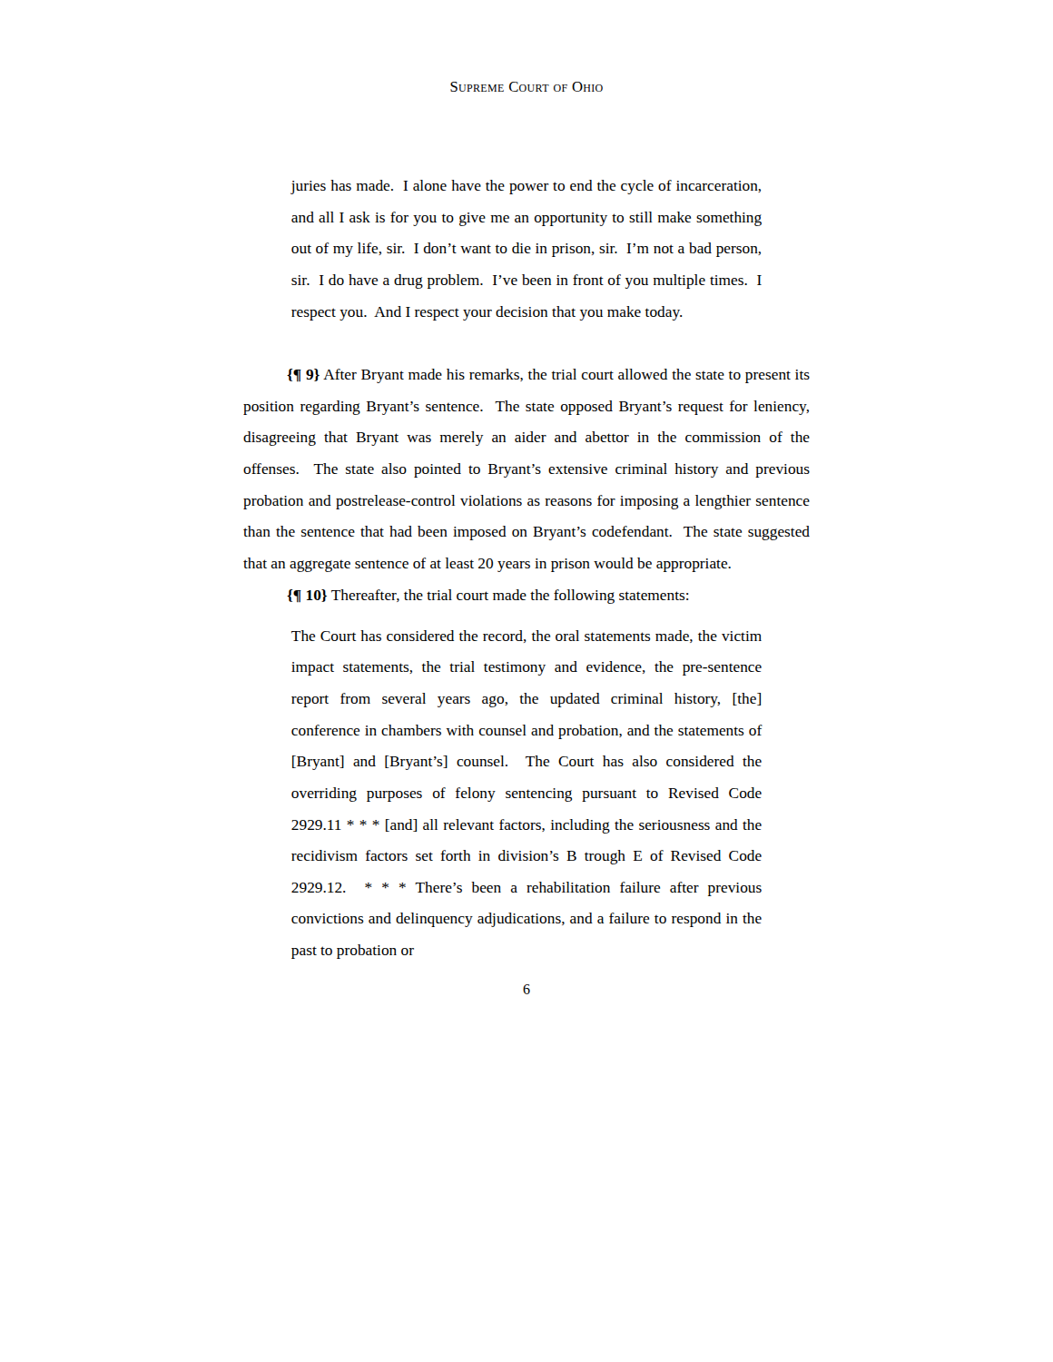Supreme Court of Ohio
juries has made. I alone have the power to end the cycle of incarceration, and all I ask is for you to give me an opportunity to still make something out of my life, sir. I don’t want to die in prison, sir. I’m not a bad person, sir. I do have a drug problem. I’ve been in front of you multiple times. I respect you. And I respect your decision that you make today.
{¶ 9} After Bryant made his remarks, the trial court allowed the state to present its position regarding Bryant’s sentence. The state opposed Bryant’s request for leniency, disagreeing that Bryant was merely an aider and abettor in the commission of the offenses. The state also pointed to Bryant’s extensive criminal history and previous probation and postrelease-control violations as reasons for imposing a lengthier sentence than the sentence that had been imposed on Bryant’s codefendant. The state suggested that an aggregate sentence of at least 20 years in prison would be appropriate.
{¶ 10} Thereafter, the trial court made the following statements:
The Court has considered the record, the oral statements made, the victim impact statements, the trial testimony and evidence, the pre-sentence report from several years ago, the updated criminal history, [the] conference in chambers with counsel and probation, and the statements of [Bryant] and [Bryant’s] counsel. The Court has also considered the overriding purposes of felony sentencing pursuant to Revised Code 2929.11 * * * [and] all relevant factors, including the seriousness and the recidivism factors set forth in division’s B trough E of Revised Code 2929.12. * * * There’s been a rehabilitation failure after previous convictions and delinquency adjudications, and a failure to respond in the past to probation or
6